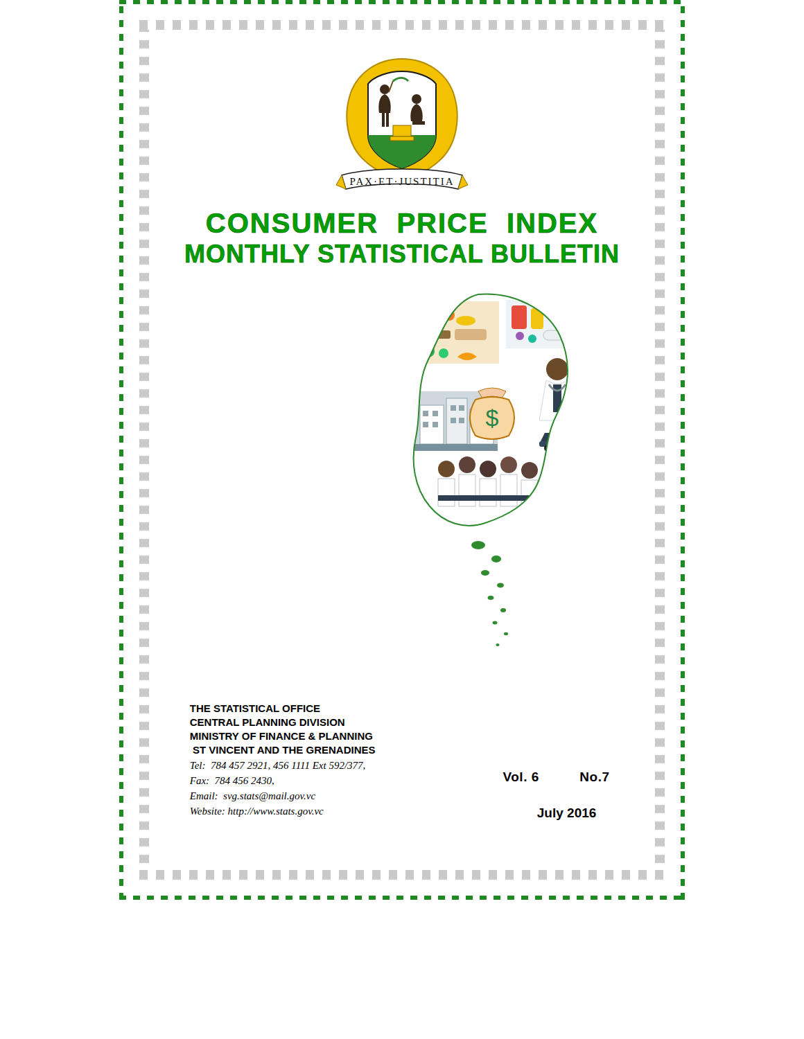PAX·ET·JUSTITIA
CONSUMER PRICE INDEX
MONTHLY STATISTICAL BULLETIN
$
THE STATISTICAL OFFICE
CENTRAL PLANNING DIVISION
MINISTRY OF FINANCE & PLANNING
ST VINCENT AND THE GRENADINES
Tel: 784 457 2921, 456 1111 Ext 592/377,
Fax: 784 456 2430,
Email: svg.stats@mail.gov.vc
Website: http://www.stats.gov.vc
Vol. 6 No.7
July 2016